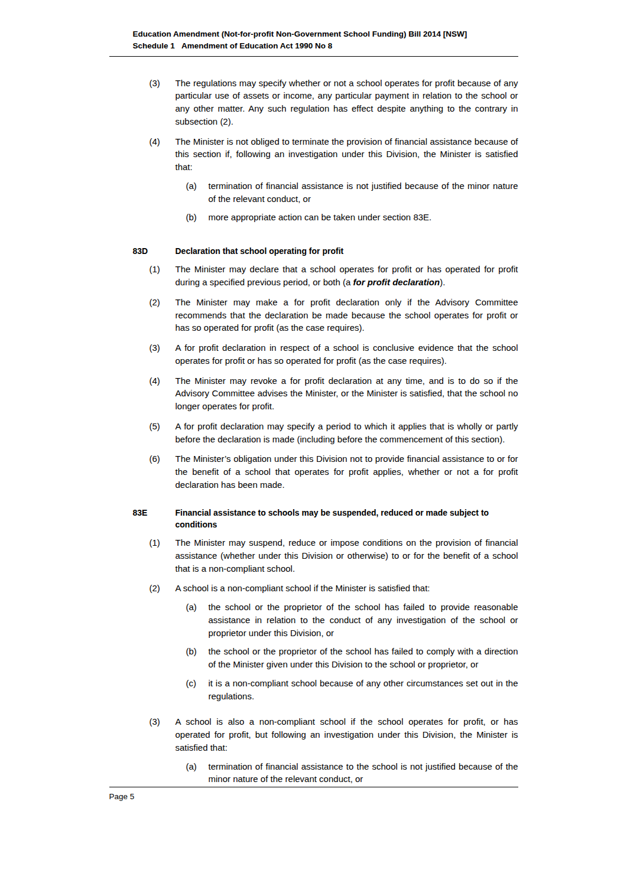Education Amendment (Not-for-profit Non-Government School Funding) Bill 2014 [NSW] Schedule 1 Amendment of Education Act 1990 No 8
(3)
The regulations may specify whether or not a school operates for profit because of any particular use of assets or income, any particular payment in relation to the school or any other matter. Any such regulation has effect despite anything to the contrary in subsection (2).
(4)
The Minister is not obliged to terminate the provision of financial assistance because of this section if, following an investigation under this Division, the Minister is satisfied that:
(a)
termination of financial assistance is not justified because of the minor nature of the relevant conduct, or
(b)
more appropriate action can be taken under section 83E.
83D
Declaration that school operating for profit
(1)
The Minister may declare that a school operates for profit or has operated for profit during a specified previous period, or both (a for profit declaration).
(2)
The Minister may make a for profit declaration only if the Advisory Committee recommends that the declaration be made because the school operates for profit or has so operated for profit (as the case requires).
(3)
A for profit declaration in respect of a school is conclusive evidence that the school operates for profit or has so operated for profit (as the case requires).
(4)
The Minister may revoke a for profit declaration at any time, and is to do so if the Advisory Committee advises the Minister, or the Minister is satisfied, that the school no longer operates for profit.
(5)
A for profit declaration may specify a period to which it applies that is wholly or partly before the declaration is made (including before the commencement of this section).
(6)
The Minister’s obligation under this Division not to provide financial assistance to or for the benefit of a school that operates for profit applies, whether or not a for profit declaration has been made.
83E
Financial assistance to schools may be suspended, reduced or made subject to conditions
(1)
The Minister may suspend, reduce or impose conditions on the provision of financial assistance (whether under this Division or otherwise) to or for the benefit of a school that is a non-compliant school.
(2)
A school is a non-compliant school if the Minister is satisfied that:
(a)
the school or the proprietor of the school has failed to provide reasonable assistance in relation to the conduct of any investigation of the school or proprietor under this Division, or
(b)
the school or the proprietor of the school has failed to comply with a direction of the Minister given under this Division to the school or proprietor, or
(c)
it is a non-compliant school because of any other circumstances set out in the regulations.
(3)
A school is also a non-compliant school if the school operates for profit, or has operated for profit, but following an investigation under this Division, the Minister is satisfied that:
(a)
termination of financial assistance to the school is not justified because of the minor nature of the relevant conduct, or
Page 5